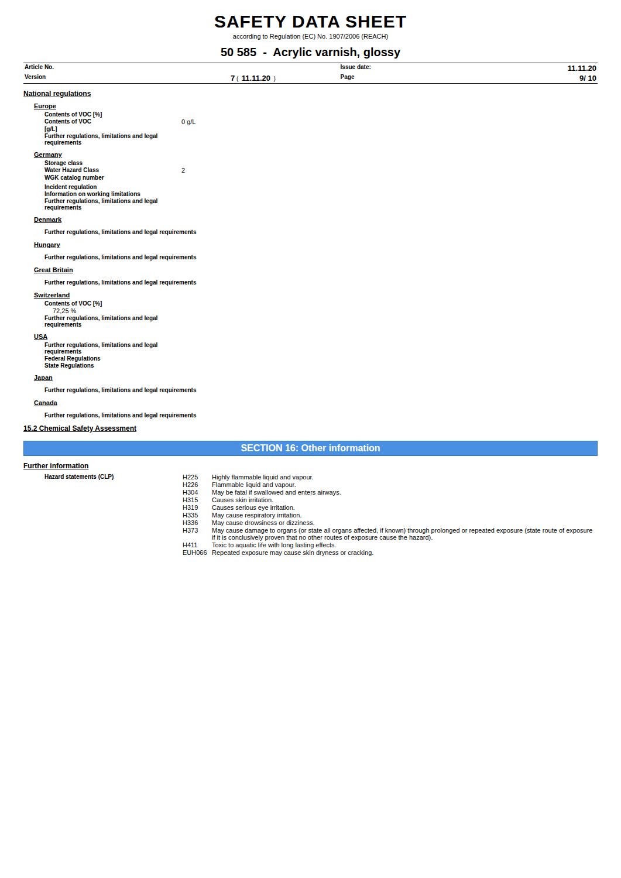SAFETY DATA SHEET
according to Regulation (EC) No. 1907/2006 (REACH)
50 585 - Acrylic varnish, glossy
| Article No. | | Issue date: | 11.11.20 |
| Version | 7 ( 11.11.20 ) | Page | 9/ 10 |
National regulations
Europe
| Contents of VOC [%] | |
| Contents of VOC | 0 g/L |
| [g/L] | |
| Further regulations, limitations and legal requirements |
Germany
| Storage class | |
| Water Hazard Class | 2 |
| WGK catalog number | |
| Incident regulation | |
| Information on working limitations |
| Further regulations, limitations and legal requirements |
Denmark
Further regulations, limitations and legal requirements
Hungary
Further regulations, limitations and legal requirements
Great Britain
Further regulations, limitations and legal requirements
Switzerland
| Contents of VOC [%] | |
| 72,25 % | |
| Further regulations, limitations and legal requirements |
USA
| Further regulations, limitations and legal requirements |
| Federal Regulations |
| State Regulations |
Japan
Further regulations, limitations and legal requirements
Canada
Further regulations, limitations and legal requirements
15.2 Chemical Safety Assessment
SECTION 16: Other information
Further information
| Hazard statements (CLP) | H225 | Highly flammable liquid and vapour. |
| | H226 | Flammable liquid and vapour. |
| | H304 | May be fatal if swallowed and enters airways. |
| | H315 | Causes skin irritation. |
| | H319 | Causes serious eye irritation. |
| | H335 | May cause respiratory irritation. |
| | H336 | May cause drowsiness or dizziness. |
| | H373 | May cause damage to organs (or state all organs affected, if known) through prolonged or repeated exposure (state route of exposure if it is conclusively proven that no other routes of exposure cause the hazard). |
| | H411 | Toxic to aquatic life with long lasting effects. |
| | EUH066 | Repeated exposure may cause skin dryness or cracking. |